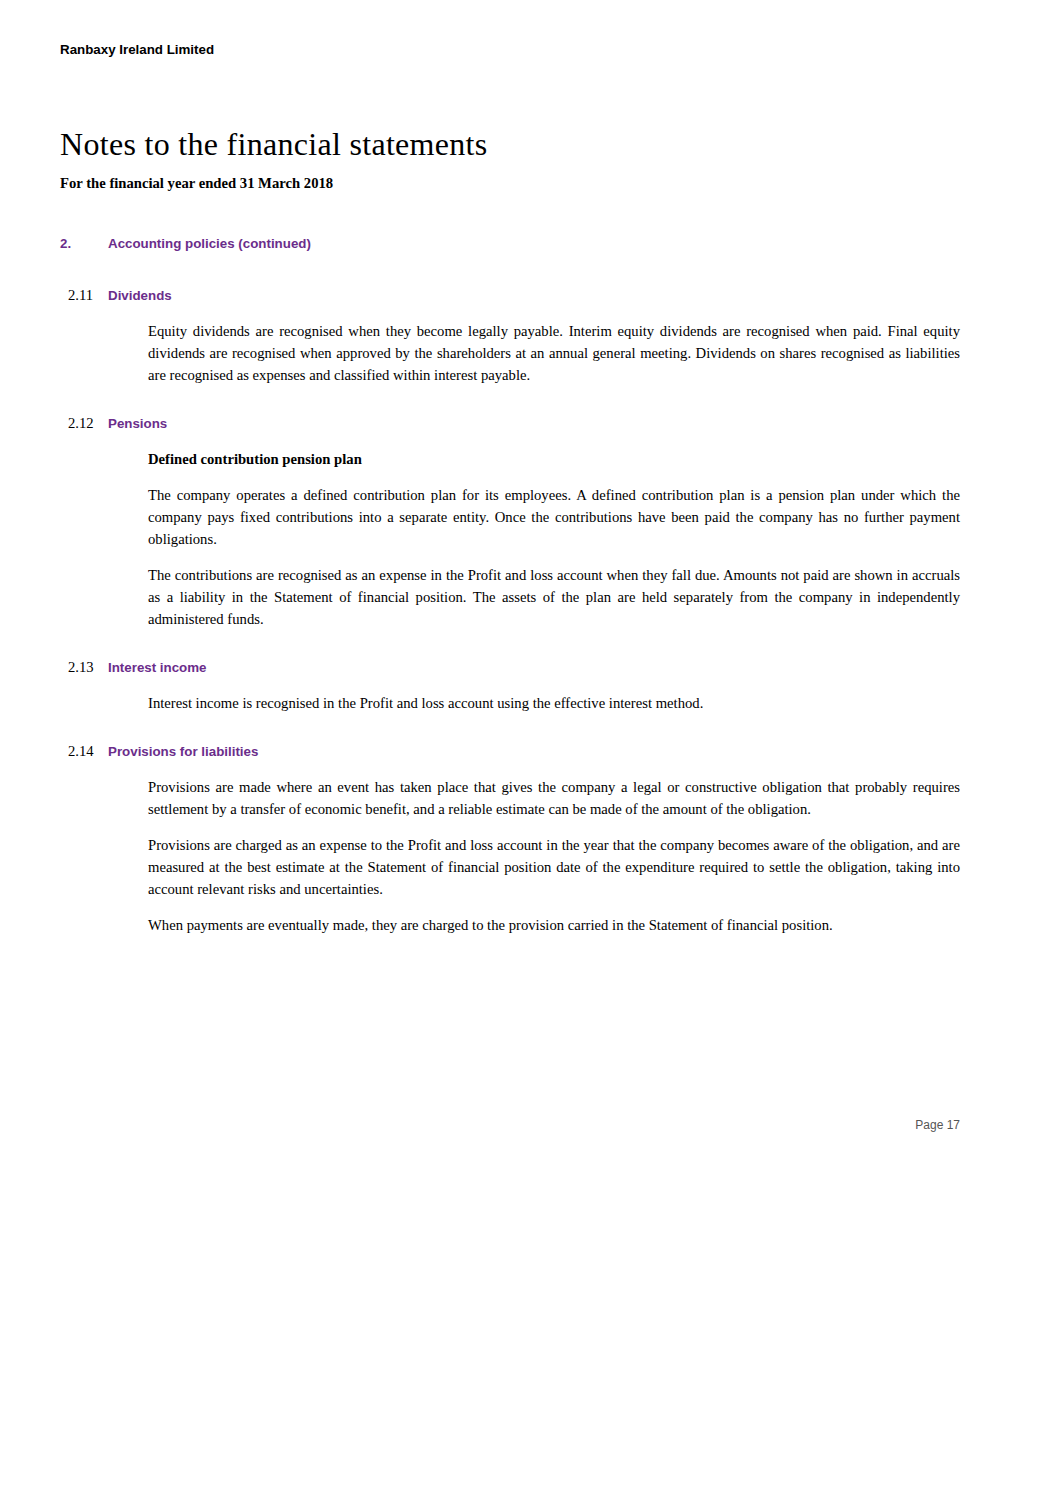Ranbaxy Ireland Limited
Notes to the financial statements
For the financial year ended 31 March 2018
2. Accounting policies (continued)
2.11 Dividends
Equity dividends are recognised when they become legally payable. Interim equity dividends are recognised when paid. Final equity dividends are recognised when approved by the shareholders at an annual general meeting. Dividends on shares recognised as liabilities are recognised as expenses and classified within interest payable.
2.12 Pensions
Defined contribution pension plan
The company operates a defined contribution plan for its employees. A defined contribution plan is a pension plan under which the company pays fixed contributions into a separate entity. Once the contributions have been paid the company has no further payment obligations.
The contributions are recognised as an expense in the Profit and loss account when they fall due. Amounts not paid are shown in accruals as a liability in the Statement of financial position. The assets of the plan are held separately from the company in independently administered funds.
2.13 Interest income
Interest income is recognised in the Profit and loss account using the effective interest method.
2.14 Provisions for liabilities
Provisions are made where an event has taken place that gives the company a legal or constructive obligation that probably requires settlement by a transfer of economic benefit, and a reliable estimate can be made of the amount of the obligation.
Provisions are charged as an expense to the Profit and loss account in the year that the company becomes aware of the obligation, and are measured at the best estimate at the Statement of financial position date of the expenditure required to settle the obligation, taking into account relevant risks and uncertainties.
When payments are eventually made, they are charged to the provision carried in the Statement of financial position.
Page 17